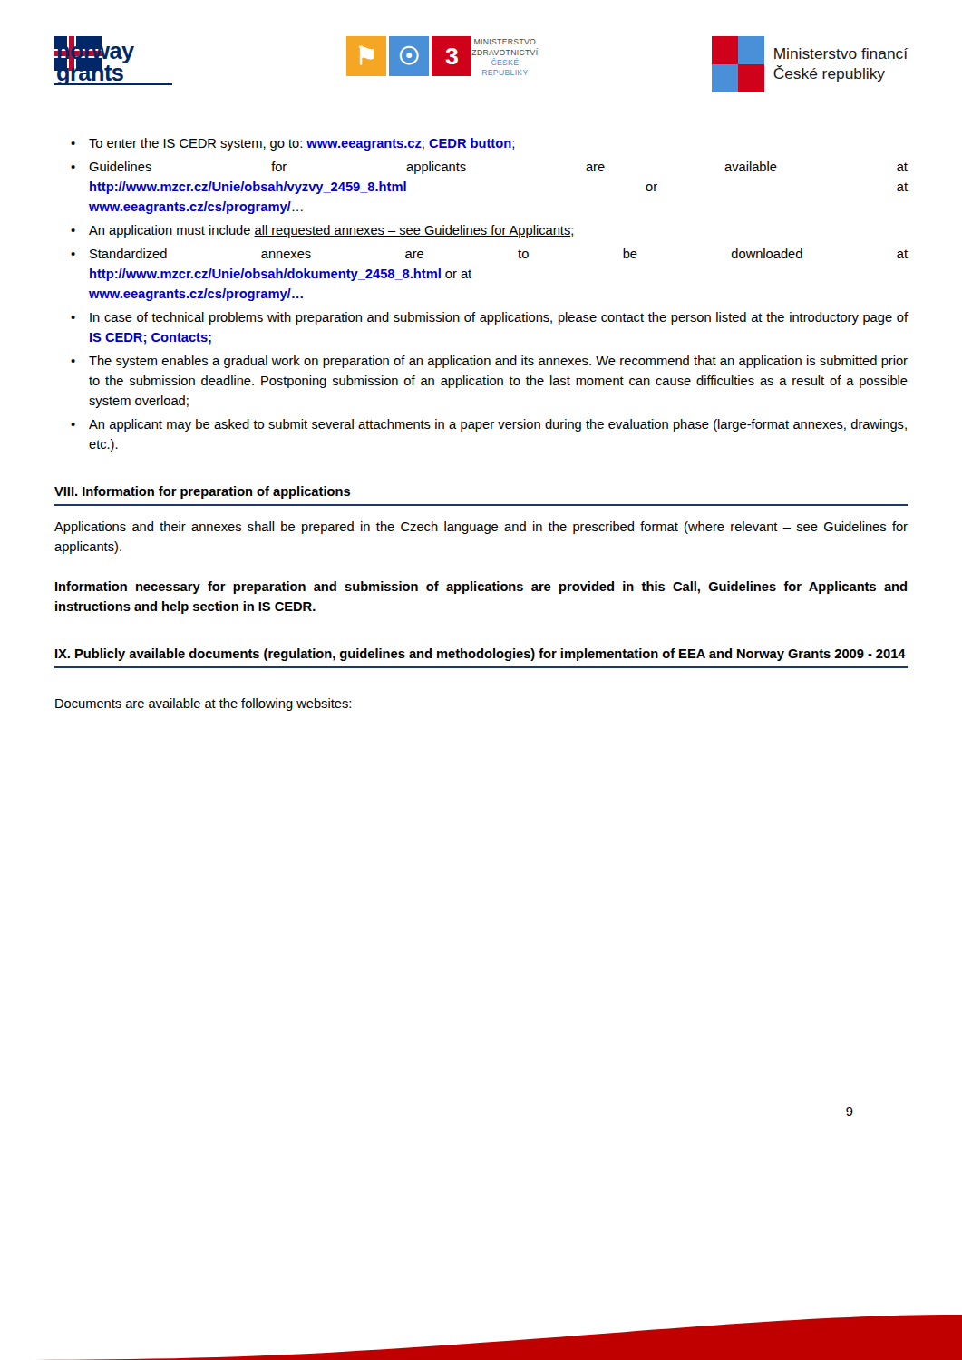norway grants
⚑
☉
3
MINISTERSTVO ZDRAVOTNICTVÍ
ČESKÉ REPUBLIKY
Ministerstvo financí
České republiky
To enter the IS CEDR system, go to: www.eeagrants.cz; CEDR button;
Guidelines for applicants are available at
http://www.mzcr.cz/Unie/obsah/vyzvy_2459_8.html or at
www.eeagrants.cz/cs/programy/…
An application must include all requested annexes – see Guidelines for Applicants;
Standardized annexes are to be downloaded at
http://www.mzcr.cz/Unie/obsah/dokumenty_2458_8.html or at
www.eeagrants.cz/cs/programy/…
In case of technical problems with preparation and submission of applications, please contact the person listed at the introductory page of IS CEDR; Contacts;
The system enables a gradual work on preparation of an application and its annexes. We recommend that an application is submitted prior to the submission deadline. Postponing submission of an application to the last moment can cause difficulties as a result of a possible system overload;
An applicant may be asked to submit several attachments in a paper version during the evaluation phase (large-format annexes, drawings, etc.).
VIII. Information for preparation of applications
Applications and their annexes shall be prepared in the Czech language and in the prescribed format (where relevant – see Guidelines for applicants).
Information necessary for preparation and submission of applications are provided in this Call, Guidelines for Applicants and instructions and help section in IS CEDR.
IX. Publicly available documents (regulation, guidelines and methodologies) for implementation of EEA and Norway Grants 2009 - 2014
Documents are available at the following websites:
9